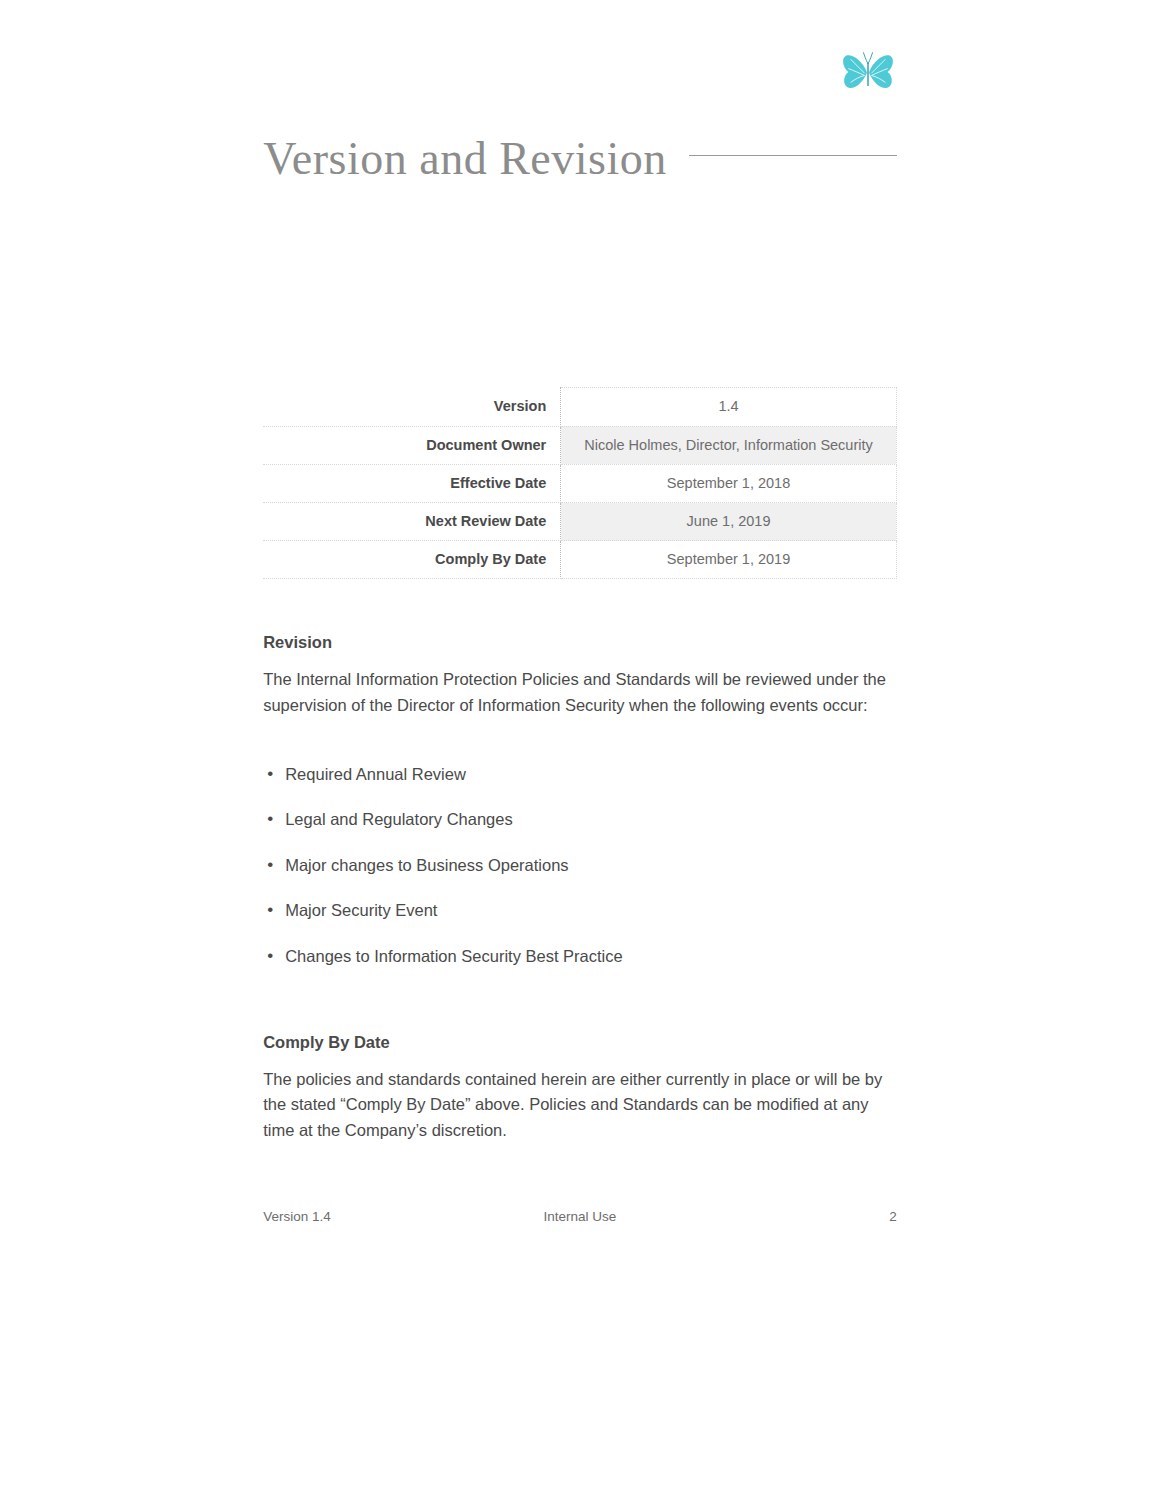Version and Revision
| Version | 1.4 |
| Document Owner | Nicole Holmes, Director, Information Security |
| Effective Date | September 1, 2018 |
| Next Review Date | June 1, 2019 |
| Comply By Date | September 1, 2019 |
Revision
The Internal Information Protection Policies and Standards will be reviewed under the supervision of the Director of Information Security when the following events occur:
Required Annual Review
Legal and Regulatory Changes
Major changes to Business Operations
Major Security Event
Changes to Information Security Best Practice
Comply By Date
The policies and standards contained herein are either currently in place or will be by the stated “Comply By Date” above. Policies and Standards can be modified at any time at the Company’s discretion.
Version 1.4
Internal Use
2